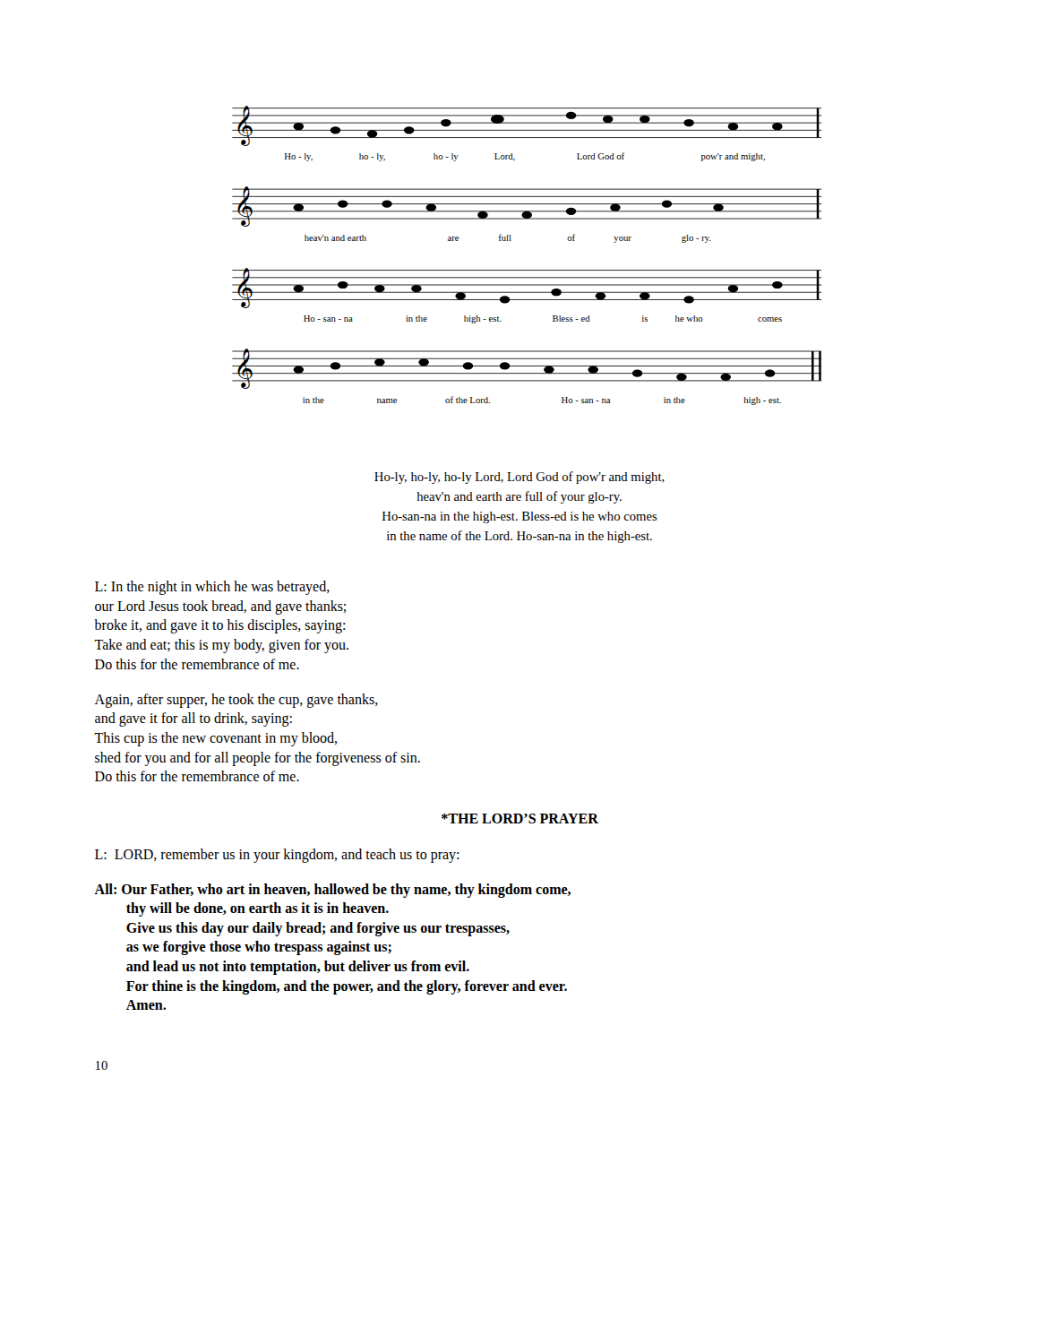𝄞 𝄞 𝄞 𝄞 Ho - ly, ho - ly, ho - ly Lord, Lord God of pow'r and might, heav'n and earth are full of your glo - ry. Ho - san - na in the high - est. Bless - ed is he who comes in the name of the Lord. Ho - san - na in the high - est.
Sanctus melody, four systems.
Ho‑ly, ho‑ly, ho‑ly Lord, Lord God of pow'r and might,
heav'n and earth are full of your glo‑ry.
Ho‑san‑na in the high‑est. Bless‑ed is he who comes
in the name of the Lord. Ho‑san‑na in the high‑est.
L: In the night in which he was betrayed,
our Lord Jesus took bread, and gave thanks;
broke it, and gave it to his disciples, saying:
Take and eat; this is my body, given for you.
Do this for the remembrance of me.
Again, after supper, he took the cup, gave thanks,
and gave it for all to drink, saying:
This cup is the new covenant in my blood,
shed for you and for all people for the forgiveness of sin.
Do this for the remembrance of me.
*THE LORD’S PRAYER
L: LORD, remember us in your kingdom, and teach us to pray:
All: Our Father, who art in heaven, hallowed be thy name, thy kingdom come, thy will be done, on earth as it is in heaven. Give us this day our daily bread; and forgive us our trespasses, as we forgive those who trespass against us; and lead us not into temptation, but deliver us from evil. For thine is the kingdom, and the power, and the glory, forever and ever. Amen.
10